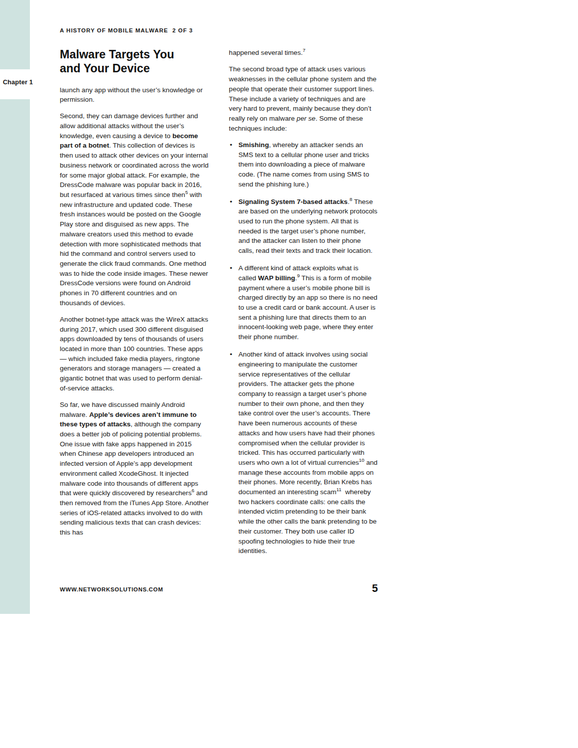Chapter 1
A History of Mobile Malware 2 of 3
Malware Targets You
and Your Device
launch any app without the user’s knowledge or permission.
Second, they can damage devices further and allow additional attacks without the user’s knowledge, even causing a device to become part of a botnet. This collection of devices is then used to attack other devices on your internal business network or coordinated across the world for some major global attack. For example, the DressCode malware was popular back in 2016, but resurfaced at various times since then5 with new infrastructure and updated code. These fresh instances would be posted on the Google Play store and disguised as new apps. The malware creators used this method to evade detection with more sophisticated methods that hid the command and control servers used to generate the click fraud commands. One method was to hide the code inside images. These newer DressCode versions were found on Android phones in 70 different countries and on thousands of devices.
Another botnet-type attack was the WireX attacks during 2017, which used 300 different disguised apps downloaded by tens of thousands of users located in more than 100 countries. These apps — which included fake media players, ringtone generators and storage managers — created a gigantic botnet that was used to perform denial-of-service attacks.
So far, we have discussed mainly Android malware. Apple’s devices aren’t immune to these types of attacks, although the company does a better job of policing potential problems. One issue with fake apps happened in 2015 when Chinese app developers introduced an infected version of Apple’s app development environment called XcodeGhost. It injected malware code into thousands of different apps that were quickly discovered by researchers6 and then removed from the iTunes App Store. Another series of iOS-related attacks involved to do with sending malicious texts that can crash devices: this has
happened several times.7
The second broad type of attack uses various weaknesses in the cellular phone system and the people that operate their customer support lines. These include a variety of techniques and are very hard to prevent, mainly because they don’t really rely on malware per se. Some of these techniques include:
Smishing, whereby an attacker sends an SMS text to a cellular phone user and tricks them into downloading a piece of malware code. (The name comes from using SMS to send the phishing lure.)
Signaling System 7-based attacks.8 These are based on the underlying network protocols used to run the phone system. All that is needed is the target user’s phone number, and the attacker can listen to their phone calls, read their texts and track their location.
A different kind of attack exploits what is called WAP billing.9 This is a form of mobile payment where a user’s mobile phone bill is charged directly by an app so there is no need to use a credit card or bank account. A user is sent a phishing lure that directs them to an innocent-looking web page, where they enter their phone number.
Another kind of attack involves using social engineering to manipulate the customer service representatives of the cellular providers. The attacker gets the phone company to reassign a target user’s phone number to their own phone, and then they take control over the user’s accounts. There have been numerous accounts of these attacks and how users have had their phones compromised when the cellular provider is tricked. This has occurred particularly with users who own a lot of virtual currencies10 and manage these accounts from mobile apps on their phones. More recently, Brian Krebs has documented an interesting scam11 whereby two hackers coordinate calls: one calls the intended victim pretending to be their bank while the other calls the bank pretending to be their customer. They both use caller ID spoofing technologies to hide their true identities.
www.networksolutions.com
5